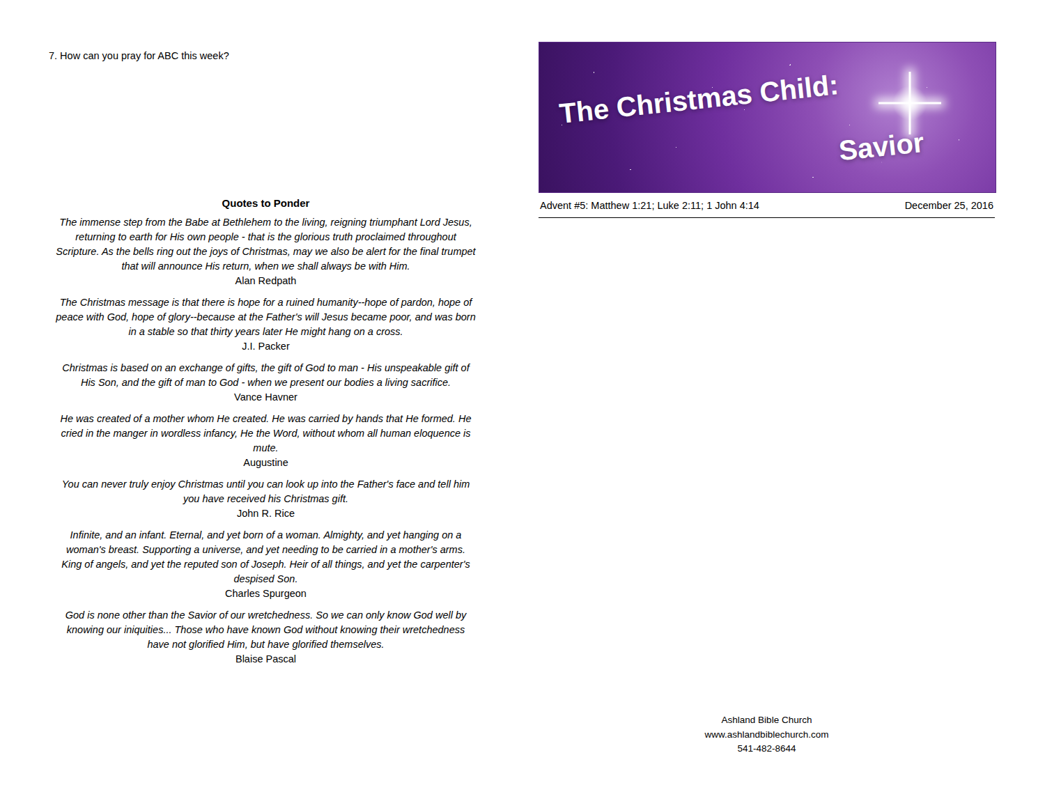7. How can you pray for ABC this week?
Quotes to Ponder
The immense step from the Babe at Bethlehem to the living, reigning triumphant Lord Jesus, returning to earth for His own people - that is the glorious truth proclaimed throughout Scripture. As the bells ring out the joys of Christmas, may we also be alert for the final trumpet that will announce His return, when we shall always be with Him.
Alan Redpath
The Christmas message is that there is hope for a ruined humanity--hope of pardon, hope of peace with God, hope of glory--because at the Father's will Jesus became poor, and was born in a stable so that thirty years later He might hang on a cross.
J.I. Packer
Christmas is based on an exchange of gifts, the gift of God to man - His unspeakable gift of His Son, and the gift of man to God - when we present our bodies a living sacrifice.
Vance Havner
He was created of a mother whom He created. He was carried by hands that He formed. He cried in the manger in wordless infancy, He the Word, without whom all human eloquence is mute.
Augustine
You can never truly enjoy Christmas until you can look up into the Father's face and tell him you have received his Christmas gift.
John R. Rice
Infinite, and an infant. Eternal, and yet born of a woman. Almighty, and yet hanging on a woman's breast. Supporting a universe, and yet needing to be carried in a mother's arms. King of angels, and yet the reputed son of Joseph. Heir of all things, and yet the carpenter's despised Son.
Charles Spurgeon
God is none other than the Savior of our wretchedness. So we can only know God well by knowing our iniquities... Those who have known God without knowing their wretchedness have not glorified Him, but have glorified themselves.
Blaise Pascal
The Christmas Child:
Savior
Advent #5: Matthew 1:21; Luke 2:11; 1 John 4:14 December 25, 2016
Ashland Bible Church
www.ashlandbiblechurch.com
541-482-8644